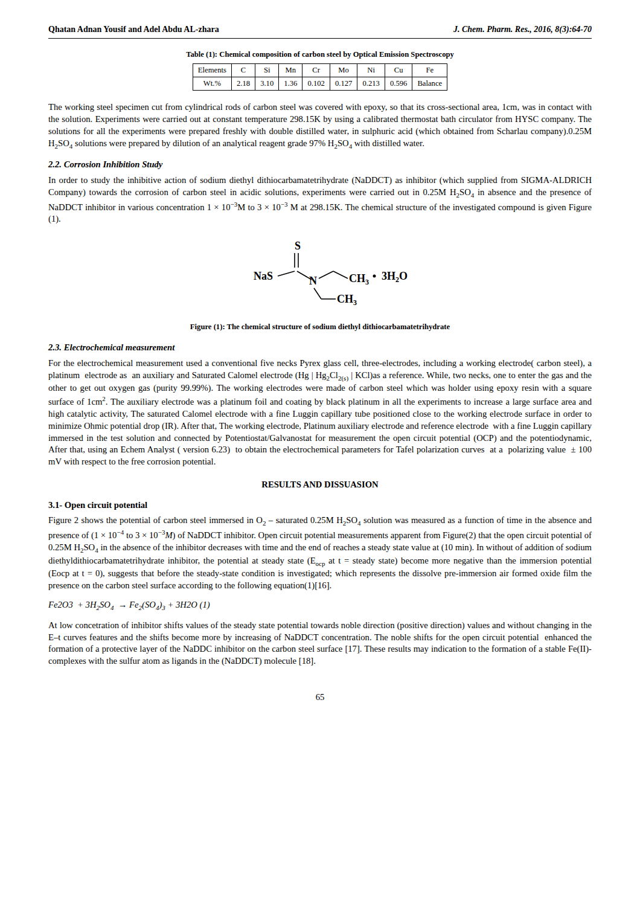Qhatan Adnan Yousif and Adel Abdu AL-zhara
J. Chem. Pharm. Res., 2016, 8(3):64-70
Table (1): Chemical composition of carbon steel by Optical Emission Spectroscopy
| Elements | C | Si | Mn | Cr | Mo | Ni | Cu | Fe |
| Wt.% | 2.18 | 3.10 | 1.36 | 0.102 | 0.127 | 0.213 | 0.596 | Balance |
The working steel specimen cut from cylindrical rods of carbon steel was covered with epoxy, so that its cross-sectional area, 1cm, was in contact with the solution. Experiments were carried out at constant temperature 298.15K by using a calibrated thermostat bath circulator from HYSC company. The solutions for all the experiments were prepared freshly with double distilled water, in sulphuric acid (which obtained from Scharlau company).0.25M H2SO4 solutions were prepared by dilution of an analytical reagent grade 97% H2SO4 with distilled water.
2.2. Corrosion Inhibition Study
In order to study the inhibitive action of sodium diethyl dithiocarbamatetrihydrate (NaDDCT) as inhibitor (which supplied from SIGMA-ALDRICH Company) towards the corrosion of carbon steel in acidic solutions, experiments were carried out in 0.25M H2SO4 in absence and the presence of NaDDCT inhibitor in various concentration 1 × 10−3M to 3 × 10−3 M at 298.15K. The chemical structure of the investigated compound is given Figure (1).
S NaS N CH3 CH3 3H2O
Figure (1): The chemical structure of sodium diethyl dithiocarbamatetrihydrate
2.3. Electrochemical measurement
For the electrochemical measurement used a conventional five necks Pyrex glass cell, three-electrodes, including a working electrode( carbon steel), a platinum electrode as an auxiliary and Saturated Calomel electrode (Hg | Hg2Cl2(s) | KCl)as a reference. While, two necks, one to enter the gas and the other to get out oxygen gas (purity 99.99%). The working electrodes were made of carbon steel which was holder using epoxy resin with a square surface of 1cm2. The auxiliary electrode was a platinum foil and coating by black platinum in all the experiments to increase a large surface area and high catalytic activity, The saturated Calomel electrode with a fine Luggin capillary tube positioned close to the working electrode surface in order to minimize Ohmic potential drop (IR). After that, The working electrode, Platinum auxiliary electrode and reference electrode with a fine Luggin capillary immersed in the test solution and connected by Potentiostat/Galvanostat for measurement the open circuit potential (OCP) and the potentiodynamic, After that, using an Echem Analyst ( version 6.23) to obtain the electrochemical parameters for Tafel polarization curves at a polarizing value ± 100 mV with respect to the free corrosion potential.
RESULTS AND DISSUASION
3.1- Open circuit potential
Figure 2 shows the potential of carbon steel immersed in O2 – saturated 0.25M H2SO4 solution was measured as a function of time in the absence and presence of (1 × 10−4 to 3 × 10−3M) of NaDDCT inhibitor. Open circuit potential measurements apparent from Figure(2) that the open circuit potential of 0.25M H2SO4 in the absence of the inhibitor decreases with time and the end of reaches a steady state value at (10 min). In without of addition of sodium diethyldithiocarbamatetrihydrate inhibitor, the potential at steady state (Eocp at t = steady state) become more negative than the immersion potential (Eocp at t = 0), suggests that before the steady-state condition is investigated; which represents the dissolve pre-immersion air formed oxide film the presence on the carbon steel surface according to the following equation(1)[16].
Fe2O3 + 3H2SO4 → Fe2(SO4)3 + 3H2O (1)
At low concetration of inhibitor shifts values of the steady state potential towards noble direction (positive direction) values and without changing in the E–t curves features and the shifts become more by increasing of NaDDCT concentration. The noble shifts for the open circuit potential enhanced the formation of a protective layer of the NaDDC inhibitor on the carbon steel surface [17]. These results may indication to the formation of a stable Fe(II)-complexes with the sulfur atom as ligands in the (NaDDCT) molecule [18].
65